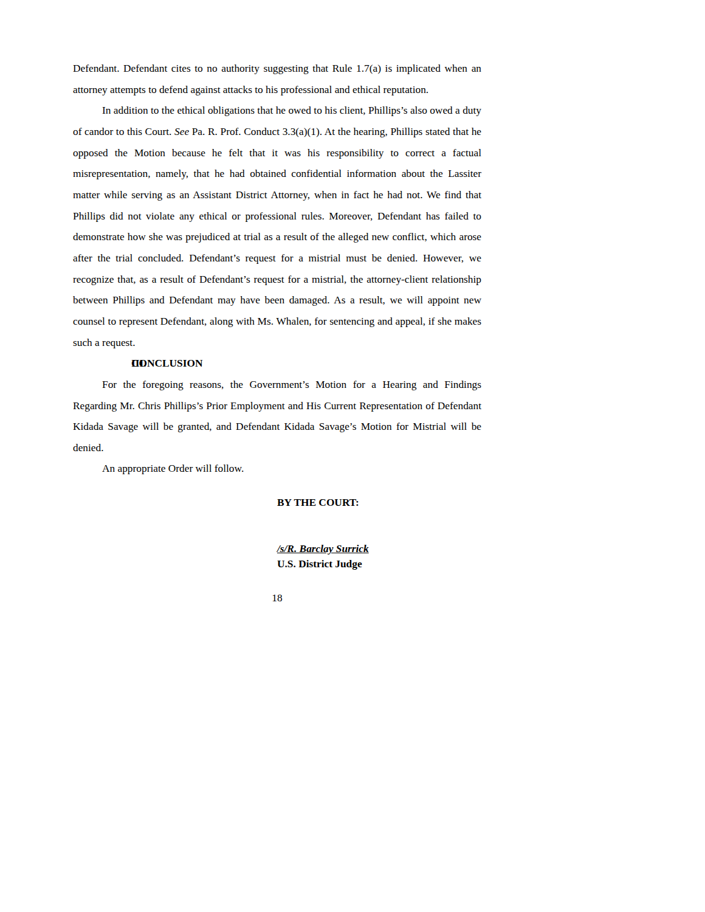Defendant. Defendant cites to no authority suggesting that Rule 1.7(a) is implicated when an attorney attempts to defend against attacks to his professional and ethical reputation.
In addition to the ethical obligations that he owed to his client, Phillips’s also owed a duty of candor to this Court. See Pa. R. Prof. Conduct 3.3(a)(1). At the hearing, Phillips stated that he opposed the Motion because he felt that it was his responsibility to correct a factual misrepresentation, namely, that he had obtained confidential information about the Lassiter matter while serving as an Assistant District Attorney, when in fact he had not. We find that Phillips did not violate any ethical or professional rules. Moreover, Defendant has failed to demonstrate how she was prejudiced at trial as a result of the alleged new conflict, which arose after the trial concluded. Defendant’s request for a mistrial must be denied. However, we recognize that, as a result of Defendant’s request for a mistrial, the attorney-client relationship between Phillips and Defendant may have been damaged. As a result, we will appoint new counsel to represent Defendant, along with Ms. Whalen, for sentencing and appeal, if she makes such a request.
III. CONCLUSION
For the foregoing reasons, the Government’s Motion for a Hearing and Findings Regarding Mr. Chris Phillips’s Prior Employment and His Current Representation of Defendant Kidada Savage will be granted, and Defendant Kidada Savage’s Motion for Mistrial will be denied.
An appropriate Order will follow.
BY THE COURT:
/s/R. Barclay Surrick
U.S. District Judge
18